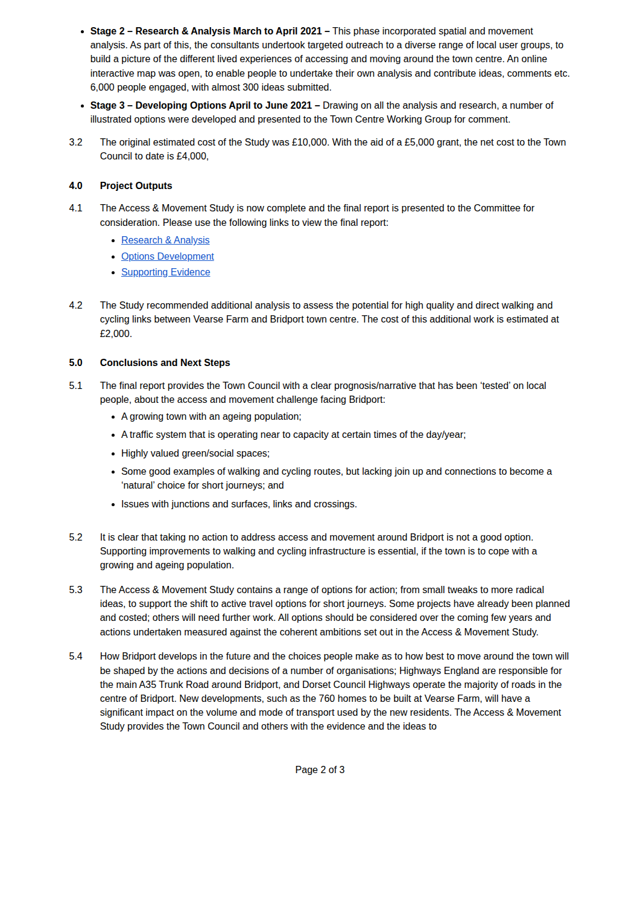Stage 2 – Research & Analysis March to April 2021 – This phase incorporated spatial and movement analysis. As part of this, the consultants undertook targeted outreach to a diverse range of local user groups, to build a picture of the different lived experiences of accessing and moving around the town centre. An online interactive map was open, to enable people to undertake their own analysis and contribute ideas, comments etc. 6,000 people engaged, with almost 300 ideas submitted.
Stage 3 – Developing Options April to June 2021 – Drawing on all the analysis and research, a number of illustrated options were developed and presented to the Town Centre Working Group for comment.
3.2
The original estimated cost of the Study was £10,000. With the aid of a £5,000 grant, the net cost to the Town Council to date is £4,000,
4.0 Project Outputs
4.1
The Access & Movement Study is now complete and the final report is presented to the Committee for consideration. Please use the following links to view the final report:
Research & Analysis
Options Development
Supporting Evidence
4.2
The Study recommended additional analysis to assess the potential for high quality and direct walking and cycling links between Vearse Farm and Bridport town centre. The cost of this additional work is estimated at £2,000.
5.0 Conclusions and Next Steps
5.1
The final report provides the Town Council with a clear prognosis/narrative that has been ‘tested’ on local people, about the access and movement challenge facing Bridport:
A growing town with an ageing population;
A traffic system that is operating near to capacity at certain times of the day/year;
Highly valued green/social spaces;
Some good examples of walking and cycling routes, but lacking join up and connections to become a ‘natural’ choice for short journeys; and
Issues with junctions and surfaces, links and crossings.
5.2
It is clear that taking no action to address access and movement around Bridport is not a good option. Supporting improvements to walking and cycling infrastructure is essential, if the town is to cope with a growing and ageing population.
5.3
The Access & Movement Study contains a range of options for action; from small tweaks to more radical ideas, to support the shift to active travel options for short journeys. Some projects have already been planned and costed; others will need further work. All options should be considered over the coming few years and actions undertaken measured against the coherent ambitions set out in the Access & Movement Study.
5.4
How Bridport develops in the future and the choices people make as to how best to move around the town will be shaped by the actions and decisions of a number of organisations; Highways England are responsible for the main A35 Trunk Road around Bridport, and Dorset Council Highways operate the majority of roads in the centre of Bridport. New developments, such as the 760 homes to be built at Vearse Farm, will have a significant impact on the volume and mode of transport used by the new residents. The Access & Movement Study provides the Town Council and others with the evidence and the ideas to
Page 2 of 3